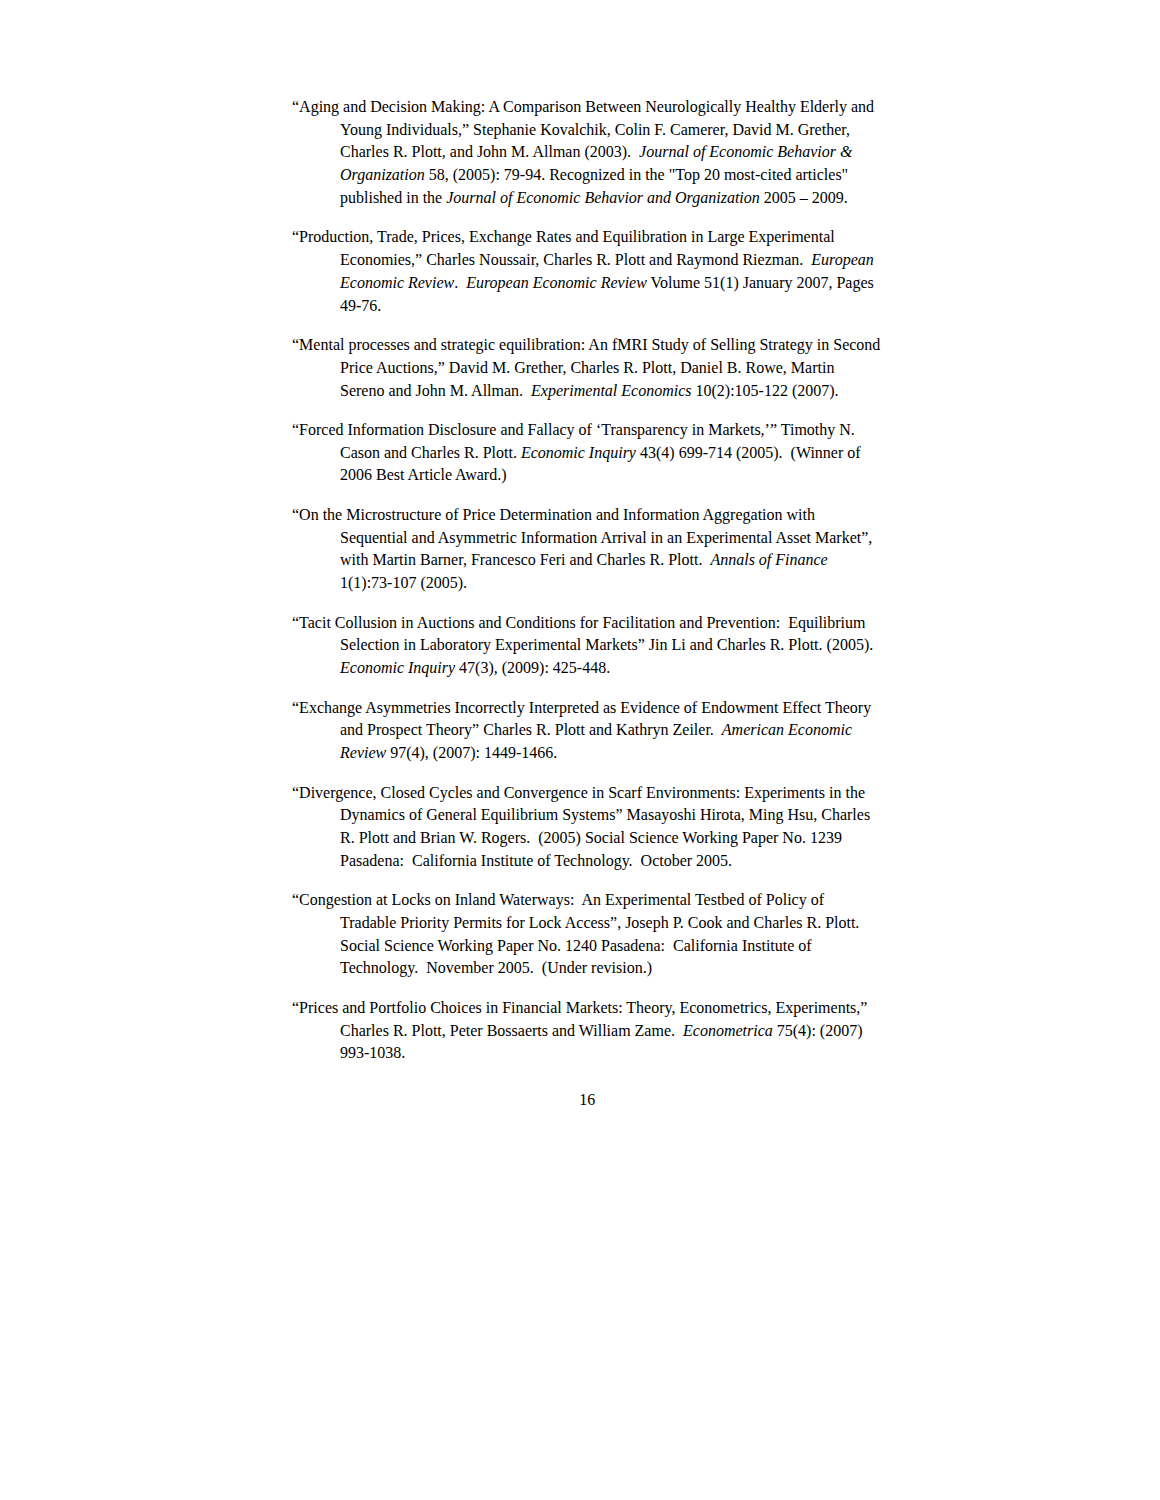“Aging and Decision Making: A Comparison Between Neurologically Healthy Elderly and Young Individuals,” Stephanie Kovalchik, Colin F. Camerer, David M. Grether, Charles R. Plott, and John M. Allman (2003). Journal of Economic Behavior & Organization 58, (2005): 79-94. Recognized in the "Top 20 most-cited articles" published in the Journal of Economic Behavior and Organization 2005 – 2009.
“Production, Trade, Prices, Exchange Rates and Equilibration in Large Experimental Economies,” Charles Noussair, Charles R. Plott and Raymond Riezman. European Economic Review. European Economic Review Volume 51(1) January 2007, Pages 49-76.
“Mental processes and strategic equilibration: An fMRI Study of Selling Strategy in Second Price Auctions,” David M. Grether, Charles R. Plott, Daniel B. Rowe, Martin Sereno and John M. Allman. Experimental Economics 10(2):105-122 (2007).
“Forced Information Disclosure and Fallacy of ‘Transparency in Markets,’” Timothy N. Cason and Charles R. Plott. Economic Inquiry 43(4) 699-714 (2005). (Winner of 2006 Best Article Award.)
“On the Microstructure of Price Determination and Information Aggregation with Sequential and Asymmetric Information Arrival in an Experimental Asset Market”, with Martin Barner, Francesco Feri and Charles R. Plott. Annals of Finance 1(1):73-107 (2005).
“Tacit Collusion in Auctions and Conditions for Facilitation and Prevention: Equilibrium Selection in Laboratory Experimental Markets” Jin Li and Charles R. Plott. (2005). Economic Inquiry 47(3), (2009): 425-448.
“Exchange Asymmetries Incorrectly Interpreted as Evidence of Endowment Effect Theory and Prospect Theory” Charles R. Plott and Kathryn Zeiler. American Economic Review 97(4), (2007): 1449-1466.
“Divergence, Closed Cycles and Convergence in Scarf Environments: Experiments in the Dynamics of General Equilibrium Systems” Masayoshi Hirota, Ming Hsu, Charles R. Plott and Brian W. Rogers. (2005) Social Science Working Paper No. 1239 Pasadena: California Institute of Technology. October 2005.
“Congestion at Locks on Inland Waterways: An Experimental Testbed of Policy of Tradable Priority Permits for Lock Access”, Joseph P. Cook and Charles R. Plott. Social Science Working Paper No. 1240 Pasadena: California Institute of Technology. November 2005. (Under revision.)
“Prices and Portfolio Choices in Financial Markets: Theory, Econometrics, Experiments,” Charles R. Plott, Peter Bossaerts and William Zame. Econometrica 75(4): (2007) 993-1038.
16